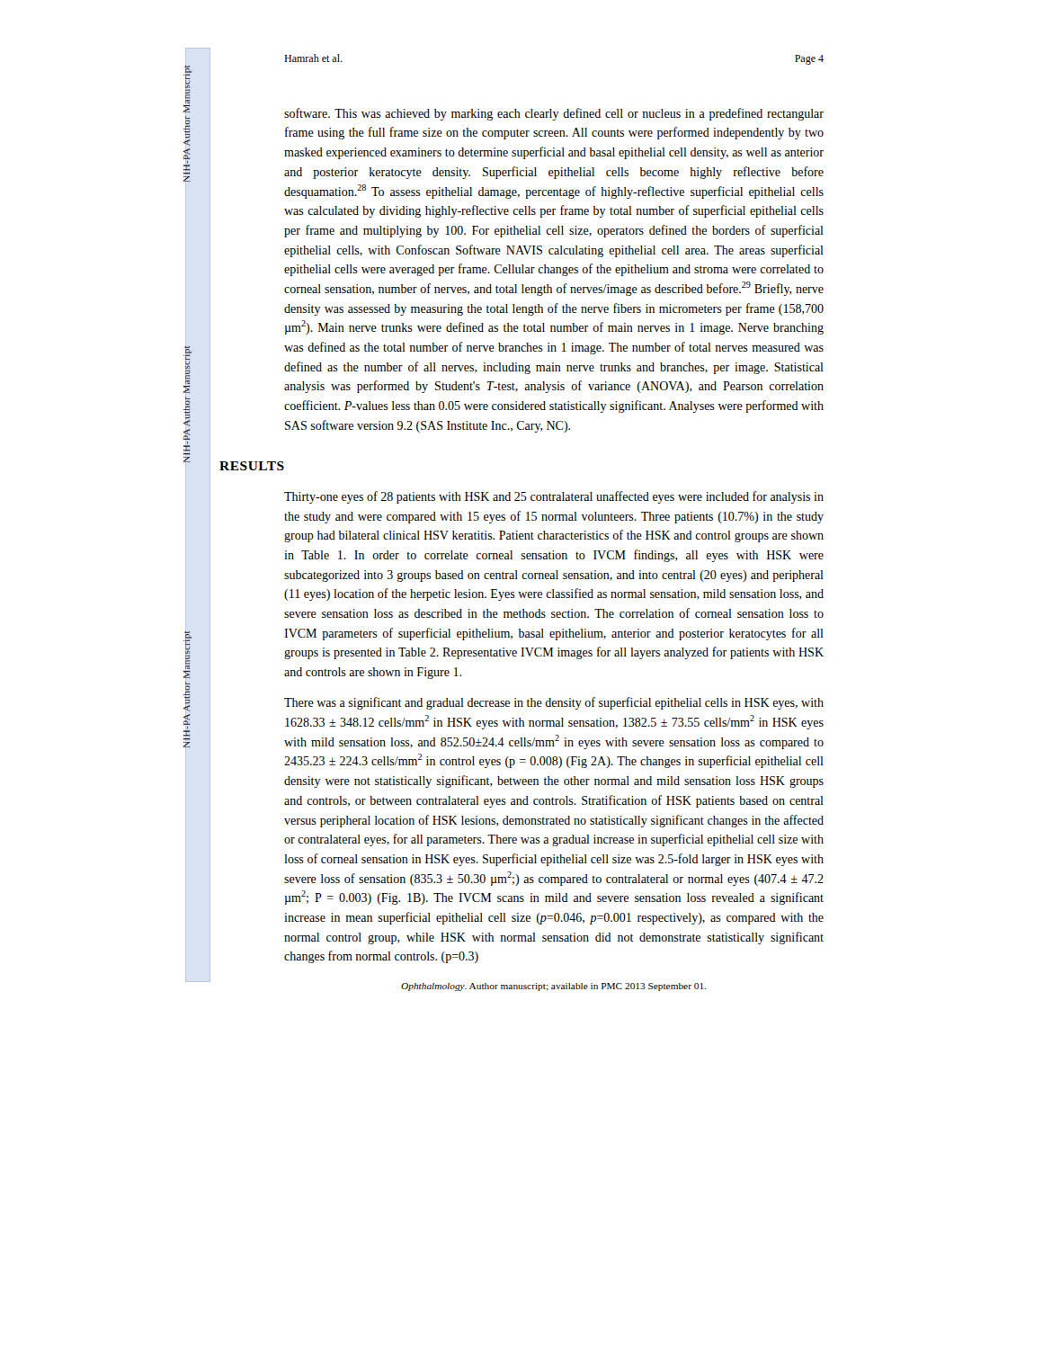NIH-PA Author Manuscript
NIH-PA Author Manuscript
NIH-PA Author Manuscript
Hamrah et al.
Page 4
software. This was achieved by marking each clearly defined cell or nucleus in a predefined rectangular frame using the full frame size on the computer screen. All counts were performed independently by two masked experienced examiners to determine superficial and basal epithelial cell density, as well as anterior and posterior keratocyte density. Superficial epithelial cells become highly reflective before desquamation.28 To assess epithelial damage, percentage of highly-reflective superficial epithelial cells was calculated by dividing highly-reflective cells per frame by total number of superficial epithelial cells per frame and multiplying by 100. For epithelial cell size, operators defined the borders of superficial epithelial cells, with Confoscan Software NAVIS calculating epithelial cell area. The areas superficial epithelial cells were averaged per frame. Cellular changes of the epithelium and stroma were correlated to corneal sensation, number of nerves, and total length of nerves/image as described before.29 Briefly, nerve density was assessed by measuring the total length of the nerve fibers in micrometers per frame (158,700 µm2). Main nerve trunks were defined as the total number of main nerves in 1 image. Nerve branching was defined as the total number of nerve branches in 1 image. The number of total nerves measured was defined as the number of all nerves, including main nerve trunks and branches, per image. Statistical analysis was performed by Student's T-test, analysis of variance (ANOVA), and Pearson correlation coefficient. P-values less than 0.05 were considered statistically significant. Analyses were performed with SAS software version 9.2 (SAS Institute Inc., Cary, NC).
RESULTS
Thirty-one eyes of 28 patients with HSK and 25 contralateral unaffected eyes were included for analysis in the study and were compared with 15 eyes of 15 normal volunteers. Three patients (10.7%) in the study group had bilateral clinical HSV keratitis. Patient characteristics of the HSK and control groups are shown in Table 1. In order to correlate corneal sensation to IVCM findings, all eyes with HSK were subcategorized into 3 groups based on central corneal sensation, and into central (20 eyes) and peripheral (11 eyes) location of the herpetic lesion. Eyes were classified as normal sensation, mild sensation loss, and severe sensation loss as described in the methods section. The correlation of corneal sensation loss to IVCM parameters of superficial epithelium, basal epithelium, anterior and posterior keratocytes for all groups is presented in Table 2. Representative IVCM images for all layers analyzed for patients with HSK and controls are shown in Figure 1.
There was a significant and gradual decrease in the density of superficial epithelial cells in HSK eyes, with 1628.33 ± 348.12 cells/mm2 in HSK eyes with normal sensation, 1382.5 ± 73.55 cells/mm2 in HSK eyes with mild sensation loss, and 852.50±24.4 cells/mm2 in eyes with severe sensation loss as compared to 2435.23 ± 224.3 cells/mm2 in control eyes (p = 0.008) (Fig 2A). The changes in superficial epithelial cell density were not statistically significant, between the other normal and mild sensation loss HSK groups and controls, or between contralateral eyes and controls. Stratification of HSK patients based on central versus peripheral location of HSK lesions, demonstrated no statistically significant changes in the affected or contralateral eyes, for all parameters. There was a gradual increase in superficial epithelial cell size with loss of corneal sensation in HSK eyes. Superficial epithelial cell size was 2.5-fold larger in HSK eyes with severe loss of sensation (835.3 ± 50.30 µm2;) as compared to contralateral or normal eyes (407.4 ± 47.2 µm2; P = 0.003) (Fig. 1B). The IVCM scans in mild and severe sensation loss revealed a significant increase in mean superficial epithelial cell size (p=0.046, p=0.001 respectively), as compared with the normal control group, while HSK with normal sensation did not demonstrate statistically significant changes from normal controls. (p=0.3)
Ophthalmology. Author manuscript; available in PMC 2013 September 01.